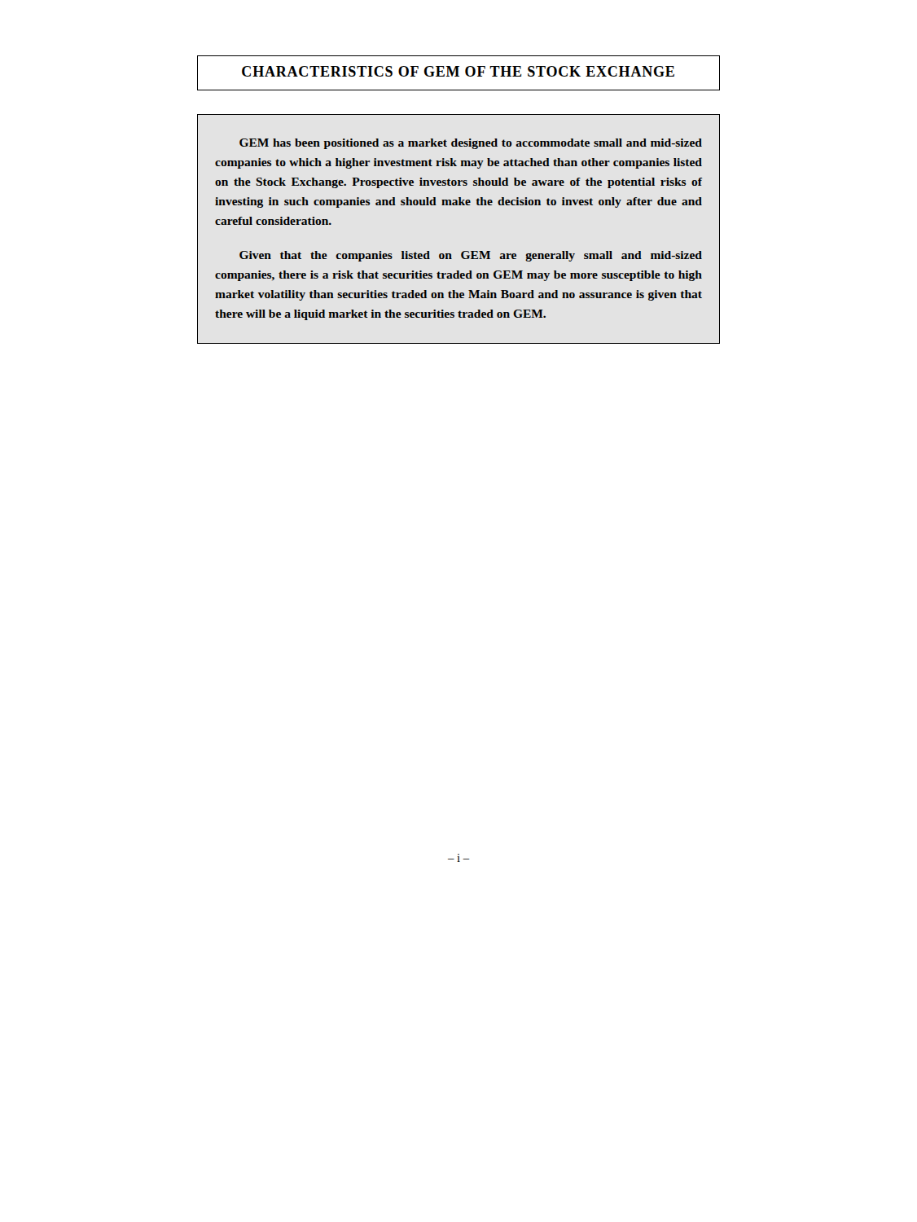Characteristics of GEM of the Stock Exchange
GEM has been positioned as a market designed to accommodate small and mid-sized companies to which a higher investment risk may be attached than other companies listed on the Stock Exchange. Prospective investors should be aware of the potential risks of investing in such companies and should make the decision to invest only after due and careful consideration.
Given that the companies listed on GEM are generally small and mid-sized companies, there is a risk that securities traded on GEM may be more susceptible to high market volatility than securities traded on the Main Board and no assurance is given that there will be a liquid market in the securities traded on GEM.
– i –